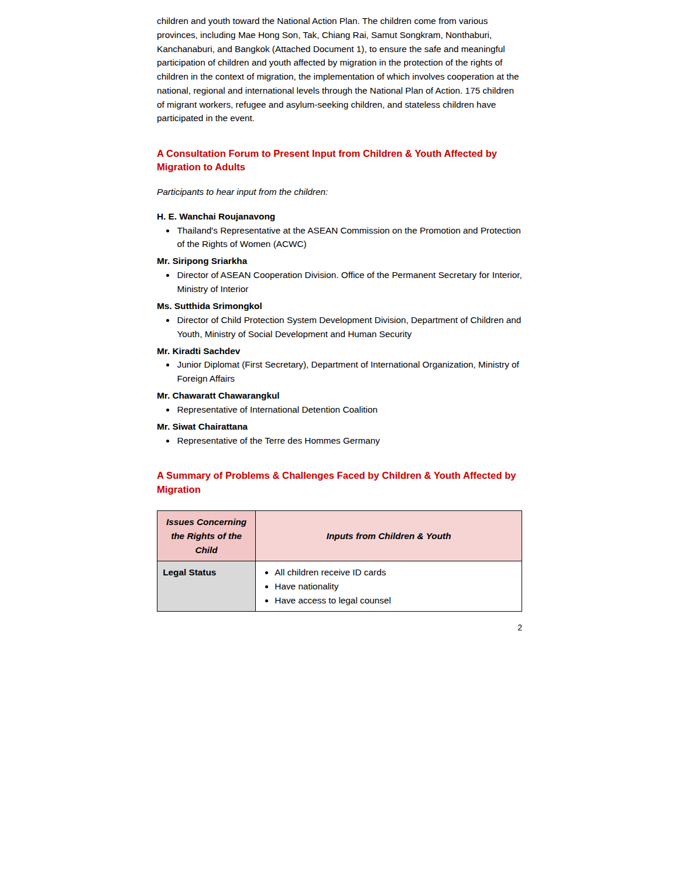children and youth toward the National Action Plan. The children come from various provinces, including Mae Hong Son, Tak, Chiang Rai, Samut Songkram, Nonthaburi, Kanchanaburi, and Bangkok (Attached Document 1), to ensure the safe and meaningful participation of children and youth affected by migration in the protection of the rights of children in the context of migration, the implementation of which involves cooperation at the national, regional and international levels through the National Plan of Action. 175 children of migrant workers, refugee and asylum-seeking children, and stateless children have participated in the event.
A Consultation Forum to Present Input from Children & Youth Affected by Migration to Adults
Participants to hear input from the children:
H. E. Wanchai Roujanavong
Thailand's Representative at the ASEAN Commission on the Promotion and Protection of the Rights of Women (ACWC)
Mr. Siripong Sriarkha
Director of ASEAN Cooperation Division. Office of the Permanent Secretary for Interior, Ministry of Interior
Ms. Sutthida Srimongkol
Director of Child Protection System Development Division, Department of Children and Youth, Ministry of Social Development and Human Security
Mr. Kiradti Sachdev
Junior Diplomat (First Secretary), Department of International Organization, Ministry of Foreign Affairs
Mr. Chawaratt Chawarangkul
Representative of International Detention Coalition
Mr. Siwat Chairattana
Representative of the Terre des Hommes Germany
A Summary of Problems & Challenges Faced by Children & Youth Affected by Migration
| Issues Concerning the Rights of the Child | Inputs from Children & Youth |
| --- | --- |
| Legal Status | All children receive ID cards Have nationality Have access to legal counsel |
2